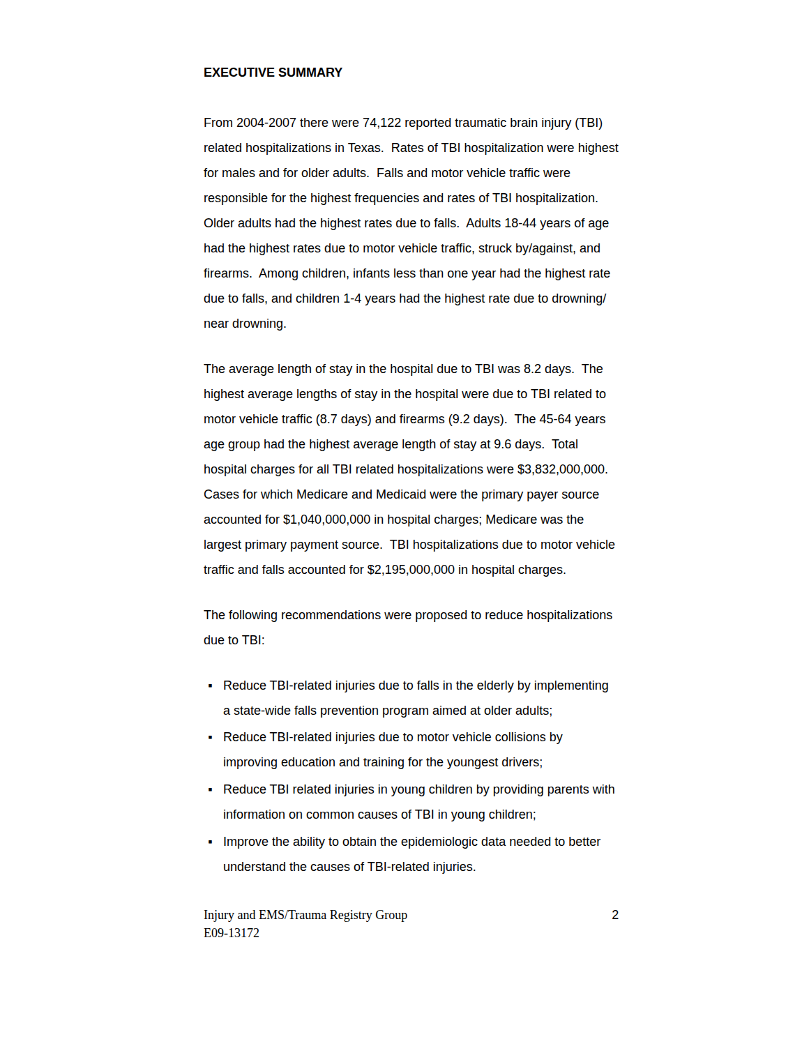EXECUTIVE SUMMARY
From 2004-2007 there were 74,122 reported traumatic brain injury (TBI) related hospitalizations in Texas. Rates of TBI hospitalization were highest for males and for older adults. Falls and motor vehicle traffic were responsible for the highest frequencies and rates of TBI hospitalization. Older adults had the highest rates due to falls. Adults 18-44 years of age had the highest rates due to motor vehicle traffic, struck by/against, and firearms. Among children, infants less than one year had the highest rate due to falls, and children 1-4 years had the highest rate due to drowning/ near drowning.
The average length of stay in the hospital due to TBI was 8.2 days. The highest average lengths of stay in the hospital were due to TBI related to motor vehicle traffic (8.7 days) and firearms (9.2 days). The 45-64 years age group had the highest average length of stay at 9.6 days. Total hospital charges for all TBI related hospitalizations were $3,832,000,000. Cases for which Medicare and Medicaid were the primary payer source accounted for $1,040,000,000 in hospital charges; Medicare was the largest primary payment source. TBI hospitalizations due to motor vehicle traffic and falls accounted for $2,195,000,000 in hospital charges.
The following recommendations were proposed to reduce hospitalizations due to TBI:
Reduce TBI-related injuries due to falls in the elderly by implementing a state-wide falls prevention program aimed at older adults;
Reduce TBI-related injuries due to motor vehicle collisions by improving education and training for the youngest drivers;
Reduce TBI related injuries in young children by providing parents with information on common causes of TBI in young children;
Improve the ability to obtain the epidemiologic data needed to better understand the causes of TBI-related injuries.
Injury and EMS/Trauma Registry Group
E09-13172
2